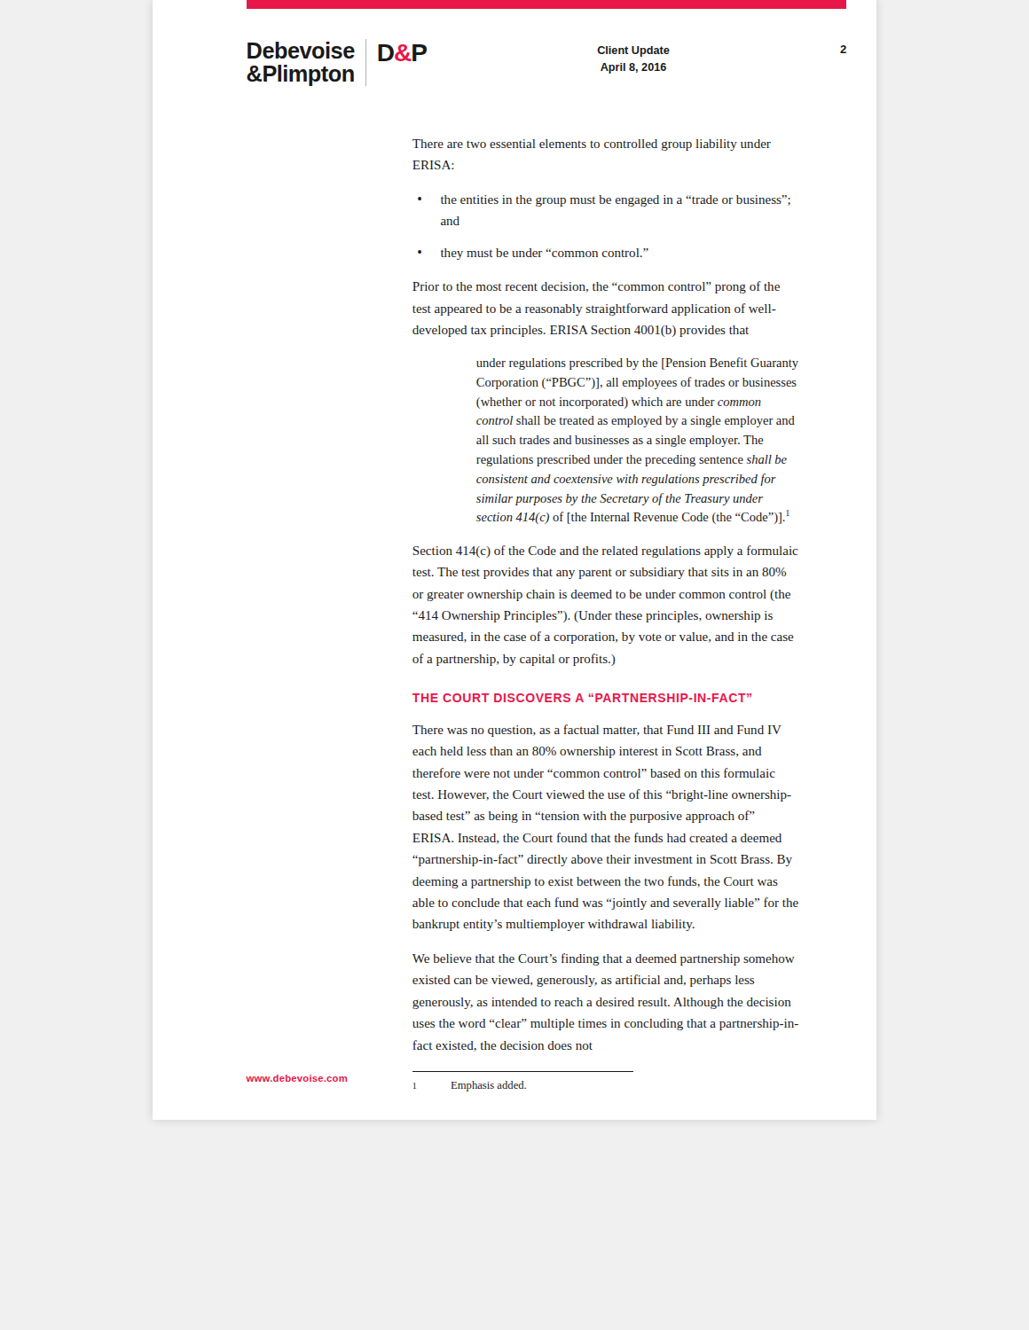Debevoise
&Plimpton
D&P
Client Update
April 8, 2016
2
There are two essential elements to controlled group liability under ERISA:
the entities in the group must be engaged in a “trade or business”; and
they must be under “common control.”
Prior to the most recent decision, the “common control” prong of the test appeared to be a reasonably straightforward application of well-developed tax principles. ERISA Section 4001(b) provides that
under regulations prescribed by the [Pension Benefit Guaranty Corporation (“PBGC”)], all employees of trades or businesses (whether or not incorporated) which are under common control shall be treated as employed by a single employer and all such trades and businesses as a single employer. The regulations prescribed under the preceding sentence shall be consistent and coextensive with regulations prescribed for similar purposes by the Secretary of the Treasury under section 414(c) of [the Internal Revenue Code (the “Code”)].1
Section 414(c) of the Code and the related regulations apply a formulaic test. The test provides that any parent or subsidiary that sits in an 80% or greater ownership chain is deemed to be under common control (the “414 Ownership Principles”). (Under these principles, ownership is measured, in the case of a corporation, by vote or value, and in the case of a partnership, by capital or profits.)
The Court Discovers a “Partnership-in-Fact”
There was no question, as a factual matter, that Fund III and Fund IV each held less than an 80% ownership interest in Scott Brass, and therefore were not under “common control” based on this formulaic test. However, the Court viewed the use of this “bright-line ownership-based test” as being in “tension with the purposive approach of” ERISA. Instead, the Court found that the funds had created a deemed “partnership-in-fact” directly above their investment in Scott Brass. By deeming a partnership to exist between the two funds, the Court was able to conclude that each fund was “jointly and severally liable” for the bankrupt entity’s multiemployer withdrawal liability.
We believe that the Court’s finding that a deemed partnership somehow existed can be viewed, generously, as artificial and, perhaps less generously, as intended to reach a desired result. Although the decision uses the word “clear” multiple times in concluding that a partnership-in-fact existed, the decision does not
1
Emphasis added.
www.debevoise.com